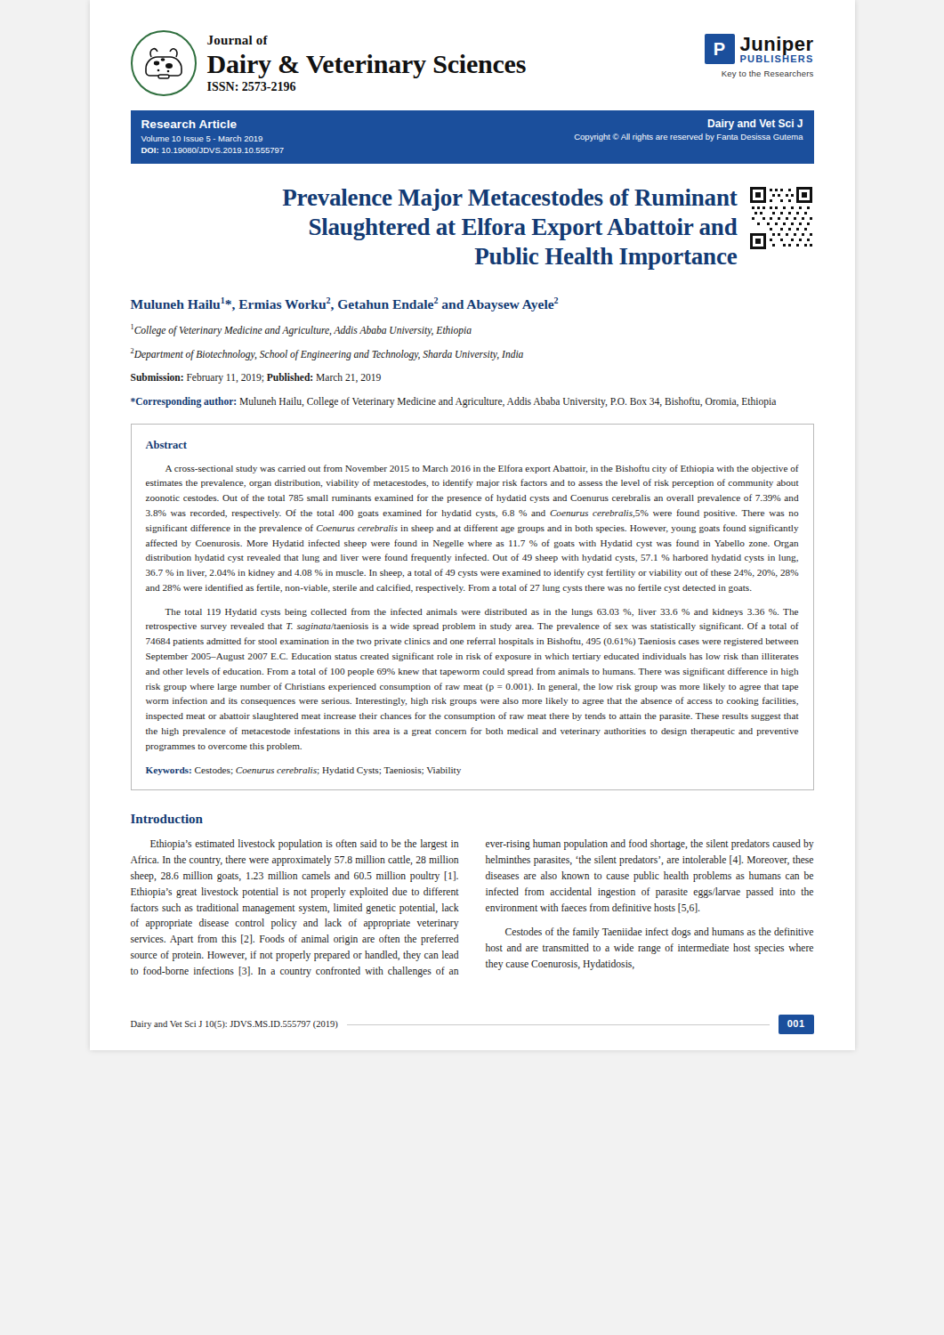Journal of
Dairy & Veterinary Sciences
ISSN: 2573-2196
P
Juniper
PUBLISHERS
Key to the Researchers
Research Article
Volume 10 Issue 5 - March 2019
DOI: 10.19080/JDVS.2019.10.555797
Dairy and Vet Sci J
Copyright © All rights are reserved by Fanta Desissa Gutema
Prevalence Major Metacestodes of Ruminant
Slaughtered at Elfora Export Abattoir and
Public Health Importance
Muluneh Hailu1*, Ermias Worku2, Getahun Endale2 and Abaysew Ayele2
1College of Veterinary Medicine and Agriculture, Addis Ababa University, Ethiopia
2Department of Biotechnology, School of Engineering and Technology, Sharda University, India
Submission: February 11, 2019; Published: March 21, 2019
*Corresponding author: Muluneh Hailu, College of Veterinary Medicine and Agriculture, Addis Ababa University, P.O. Box 34, Bishoftu, Oromia, Ethiopia
Abstract
A cross-sectional study was carried out from November 2015 to March 2016 in the Elfora export Abattoir, in the Bishoftu city of Ethiopia with the objective of estimates the prevalence, organ distribution, viability of metacestodes, to identify major risk factors and to assess the level of risk perception of community about zoonotic cestodes. Out of the total 785 small ruminants examined for the presence of hydatid cysts and Coenurus cerebralis an overall prevalence of 7.39% and 3.8% was recorded, respectively. Of the total 400 goats examined for hydatid cysts, 6.8 % and Coenurus cerebralis,5% were found positive. There was no significant difference in the prevalence of Coenurus cerebralis in sheep and at different age groups and in both species. However, young goats found significantly affected by Coenurosis. More Hydatid infected sheep were found in Negelle where as 11.7 % of goats with Hydatid cyst was found in Yabello zone. Organ distribution hydatid cyst revealed that lung and liver were found frequently infected. Out of 49 sheep with hydatid cysts, 57.1 % harbored hydatid cysts in lung, 36.7 % in liver, 2.04% in kidney and 4.08 % in muscle. In sheep, a total of 49 cysts were examined to identify cyst fertility or viability out of these 24%, 20%, 28% and 28% were identified as fertile, non-viable, sterile and calcified, respectively. From a total of 27 lung cysts there was no fertile cyst detected in goats.
The total 119 Hydatid cysts being collected from the infected animals were distributed as in the lungs 63.03 %, liver 33.6 % and kidneys 3.36 %. The retrospective survey revealed that T. saginata/taeniosis is a wide spread problem in study area. The prevalence of sex was statistically significant. Of a total of 74684 patients admitted for stool examination in the two private clinics and one referral hospitals in Bishoftu, 495 (0.61%) Taeniosis cases were registered between September 2005–August 2007 E.C. Education status created significant role in risk of exposure in which tertiary educated individuals has low risk than illiterates and other levels of education. From a total of 100 people 69% knew that tapeworm could spread from animals to humans. There was significant difference in high risk group where large number of Christians experienced consumption of raw meat (p = 0.001). In general, the low risk group was more likely to agree that tape worm infection and its consequences were serious. Interestingly, high risk groups were also more likely to agree that the absence of access to cooking facilities, inspected meat or abattoir slaughtered meat increase their chances for the consumption of raw meat there by tends to attain the parasite. These results suggest that the high prevalence of metacestode infestations in this area is a great concern for both medical and veterinary authorities to design therapeutic and preventive programmes to overcome this problem.
Keywords: Cestodes; Coenurus cerebralis; Hydatid Cysts; Taeniosis; Viability
Introduction
Ethiopia’s estimated livestock population is often said to be the largest in Africa. In the country, there were approximately 57.8 million cattle, 28 million sheep, 28.6 million goats, 1.23 million camels and 60.5 million poultry [1]. Ethiopia’s great livestock potential is not properly exploited due to different factors such as traditional management system, limited genetic potential, lack of appropriate disease control policy and lack of appropriate veterinary services. Apart from this [2]. Foods of animal origin are often the preferred source of protein. However, if not properly prepared or handled, they can lead to food-borne infections [3]. In a country confronted with challenges of an ever-rising human population and food shortage, the silent predators caused by helminthes parasites, ‘the silent predators’, are intolerable [4]. Moreover, these diseases are also known to cause public health problems as humans can be infected from accidental ingestion of parasite eggs/larvae passed into the environment with faeces from definitive hosts [5,6].
Cestodes of the family Taeniidae infect dogs and humans as the definitive host and are transmitted to a wide range of intermediate host species where they cause Coenurosis, Hydatidosis,
Dairy and Vet Sci J 10(5): JDVS.MS.ID.555797 (2019)
001